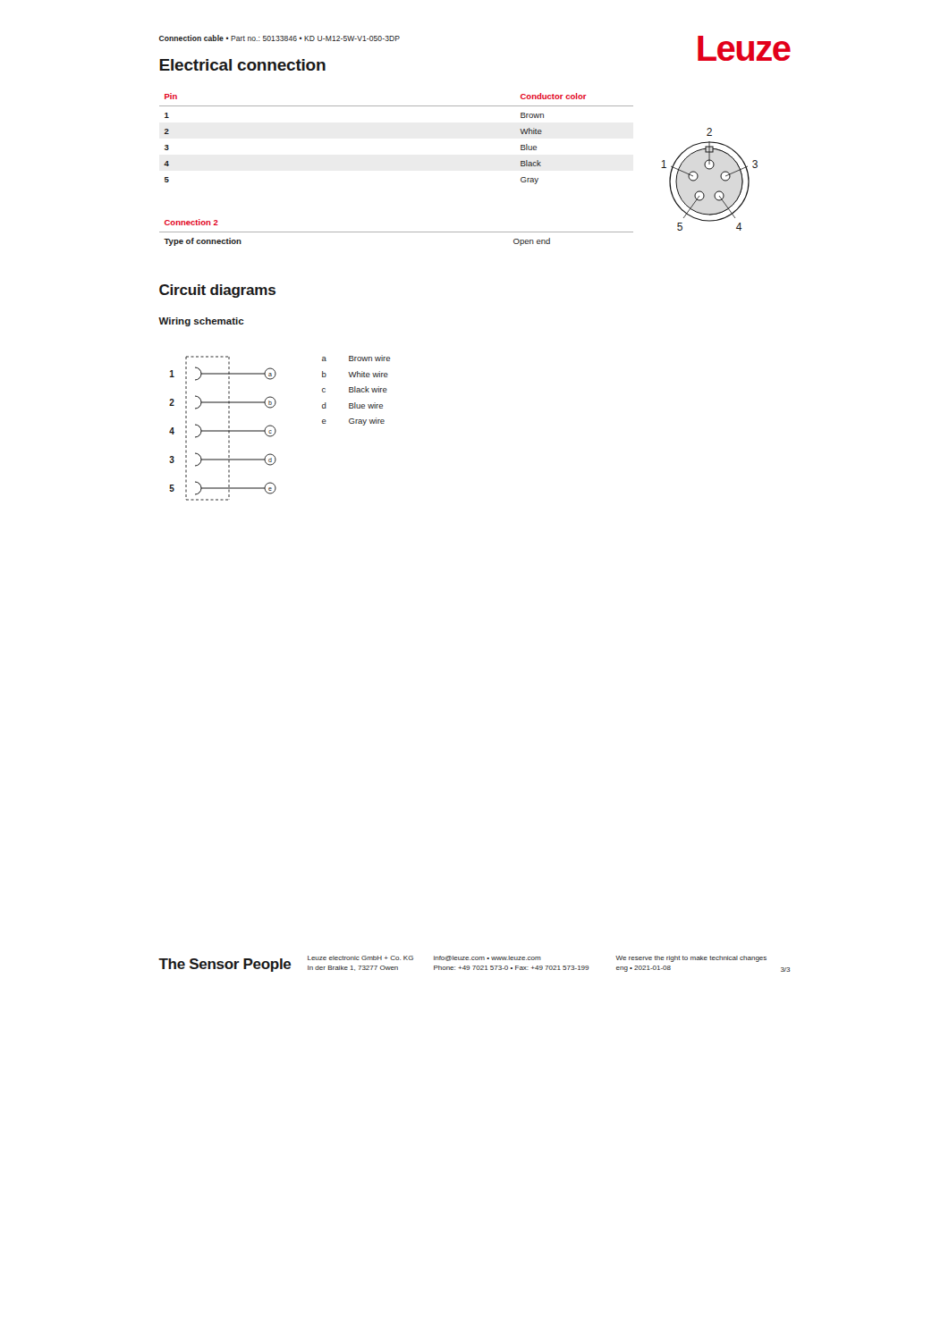Leuze
Connection cable • Part no.: 50133846 • KD U-M12-5W-V1-050-3DP
Electrical connection
| Pin | Conductor color |
| --- | --- |
| 1 | Brown |
| 2 | White |
| 3 | Blue |
| 4 | Black |
| 5 | Gray |
2 3 4 5 1
Connection 2
Type of connection
Open end
Circuit diagrams
Wiring schematic
a b c d e 1 2 4 3 5
| a | Brown wire |
| b | White wire |
| c | Black wire |
| d | Blue wire |
| e | Gray wire |
The Sensor People
Leuze electronic GmbH + Co. KG
In der Braike 1, 73277 Owen
info@leuze.com • www.leuze.com
Phone: +49 7021 573-0 • Fax: +49 7021 573-199
We reserve the right to make technical changes
eng • 2021-01-08
3/3